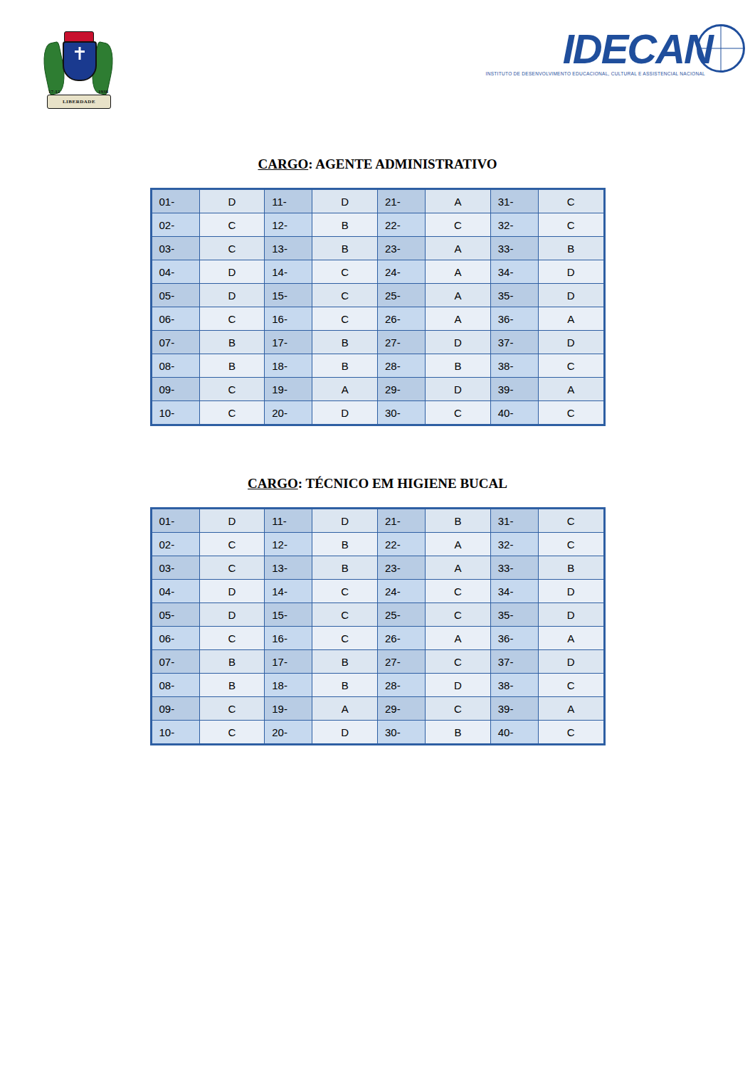17-12
1938
LIBERDADE
IDECAN
INSTITUTO DE DESENVOLVIMENTO EDUCACIONAL, CULTURAL E ASSISTENCIAL NACIONAL
CARGO: AGENTE ADMINISTRATIVO
| 01- | D | 11- | D | 21- | A | 31- | C |
| 02- | C | 12- | B | 22- | C | 32- | C |
| 03- | C | 13- | B | 23- | A | 33- | B |
| 04- | D | 14- | C | 24- | A | 34- | D |
| 05- | D | 15- | C | 25- | A | 35- | D |
| 06- | C | 16- | C | 26- | A | 36- | A |
| 07- | B | 17- | B | 27- | D | 37- | D |
| 08- | B | 18- | B | 28- | B | 38- | C |
| 09- | C | 19- | A | 29- | D | 39- | A |
| 10- | C | 20- | D | 30- | C | 40- | C |
CARGO: TÉCNICO EM HIGIENE BUCAL
| 01- | D | 11- | D | 21- | B | 31- | C |
| 02- | C | 12- | B | 22- | A | 32- | C |
| 03- | C | 13- | B | 23- | A | 33- | B |
| 04- | D | 14- | C | 24- | C | 34- | D |
| 05- | D | 15- | C | 25- | C | 35- | D |
| 06- | C | 16- | C | 26- | A | 36- | A |
| 07- | B | 17- | B | 27- | C | 37- | D |
| 08- | B | 18- | B | 28- | D | 38- | C |
| 09- | C | 19- | A | 29- | C | 39- | A |
| 10- | C | 20- | D | 30- | B | 40- | C |